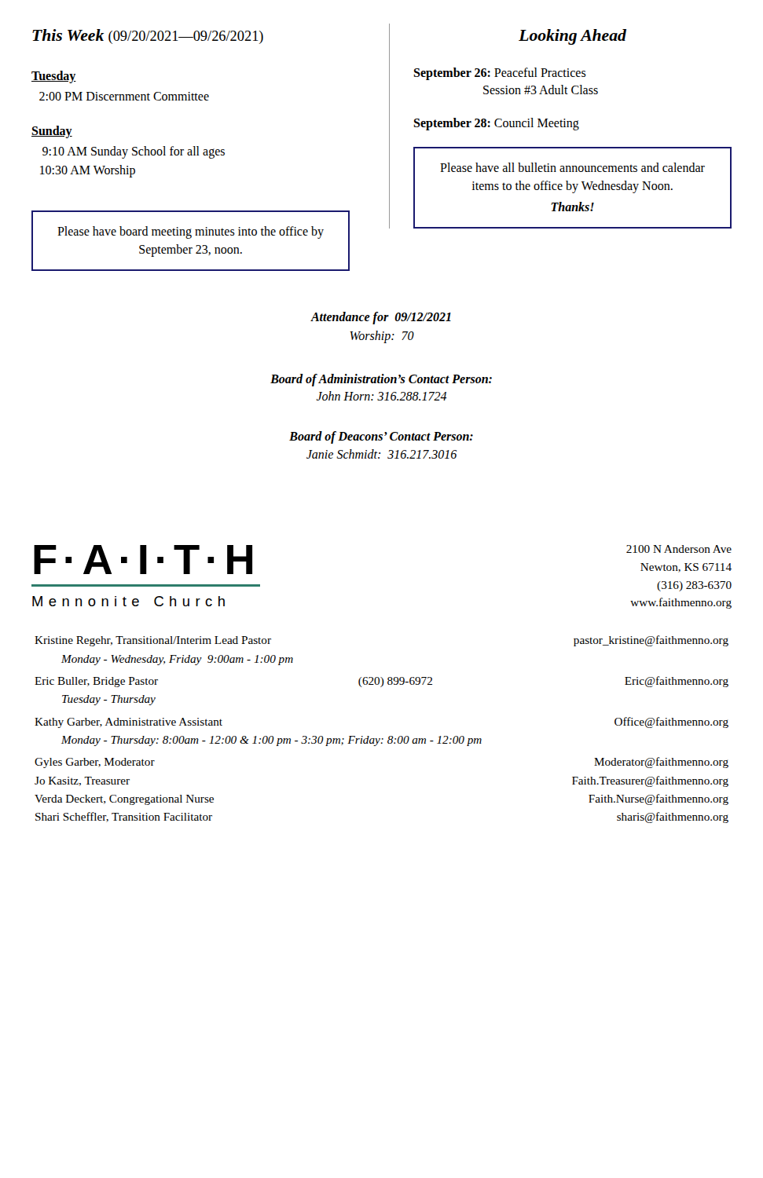This Week (09/20/2021—09/26/2021)
Tuesday
2:00 PM Discernment Committee
Sunday
9:10 AM Sunday School for all ages
10:30 AM Worship
Please have board meeting minutes into the office by September 23, noon.
Looking Ahead
September 26: Peaceful Practices Session #3 Adult Class
September 28: Council Meeting
Please have all bulletin announcements and calendar items to the office by Wednesday Noon.
Thanks!
Attendance for 09/12/2021
Worship: 70
Board of Administration’s Contact Person:
John Horn: 316.288.1724
Board of Deacons’ Contact Person:
Janie Schmidt: 316.217.3016
F·A·I·T·H
Mennonite Church
2100 N Anderson Ave
Newton, KS 67114
(316) 283-6370
www.faithmenno.org
| Kristine Regehr, Transitional/Interim Lead Pastor | | pastor_kristine@faithmenno.org |
| Monday - Wednesday, Friday 9:00am - 1:00 pm |
| Eric Buller, Bridge Pastor | (620) 899-6972 | Eric@faithmenno.org |
| Tuesday - Thursday |
| Kathy Garber, Administrative Assistant | | Office@faithmenno.org |
| Monday - Thursday: 8:00am - 12:00 & 1:00 pm - 3:30 pm; Friday: 8:00 am - 12:00 pm |
| Gyles Garber, Moderator | | Moderator@faithmenno.org |
| Jo Kasitz, Treasurer | | Faith.Treasurer@faithmenno.org |
| Verda Deckert, Congregational Nurse | | Faith.Nurse@faithmenno.org |
| Shari Scheffler, Transition Facilitator | | sharis@faithmenno.org |